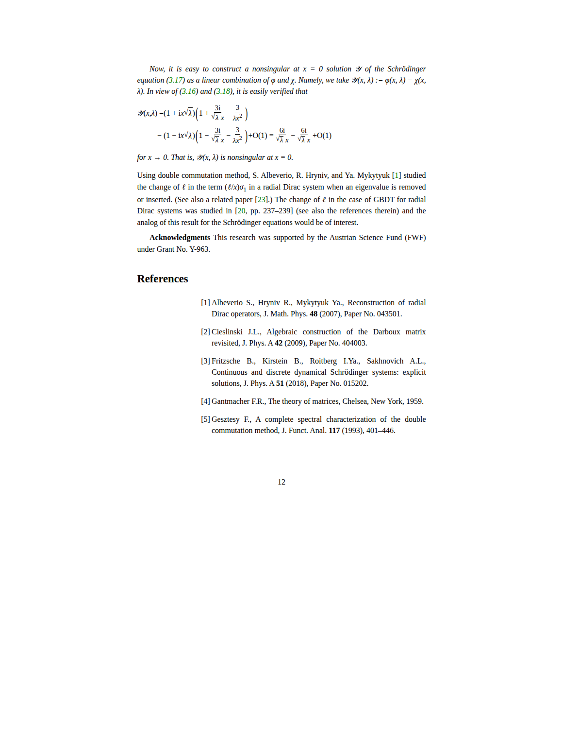Now, it is easy to construct a nonsingular at x = 0 solution 𝒴 of the Schrödinger equation (3.17) as a linear combination of φ and χ. Namely, we take 𝒴(x, λ) := φ(x, λ) − χ(x, λ). In view of (3.16) and (3.18), it is easily verified that
𝒴(x, λ) =(1 + ixλ) ( 1 + 3i λ x − 3 λx2 )
− (1 − ixλ) ( 1 − 3i λ x − 3 λx2 ) + O(1) = 6i λ x − 6i λ x + O(1)
for x → 0. That is, 𝒴(x, λ) is nonsingular at x = 0.
Using double commutation method, S. Albeverio, R. Hryniv, and Ya. Mykytyuk [1] studied the change of ℓ in the term (ℓ/x)σ1 in a radial Dirac system when an eigenvalue is removed or inserted. (See also a related paper [23].) The change of ℓ in the case of GBDT for radial Dirac systems was studied in [20, pp. 237–239] (see also the references therein) and the analog of this result for the Schrödinger equations would be of interest.
Acknowledgments This research was supported by the Austrian Science Fund (FWF) under Grant No. Y-963.
References
Albeverio S., Hryniv R., Mykytyuk Ya., Reconstruction of radial Dirac operators, J. Math. Phys. 48 (2007), Paper No. 043501.
Cieslinski J.L., Algebraic construction of the Darboux matrix revisited, J. Phys. A 42 (2009), Paper No. 404003.
Fritzsche B., Kirstein B., Roitberg I.Ya., Sakhnovich A.L., Continuous and discrete dynamical Schrödinger systems: explicit solutions, J. Phys. A 51 (2018), Paper No. 015202.
Gantmacher F.R., The theory of matrices, Chelsea, New York, 1959.
Gesztesy F., A complete spectral characterization of the double commutation method, J. Funct. Anal. 117 (1993), 401–446.
12